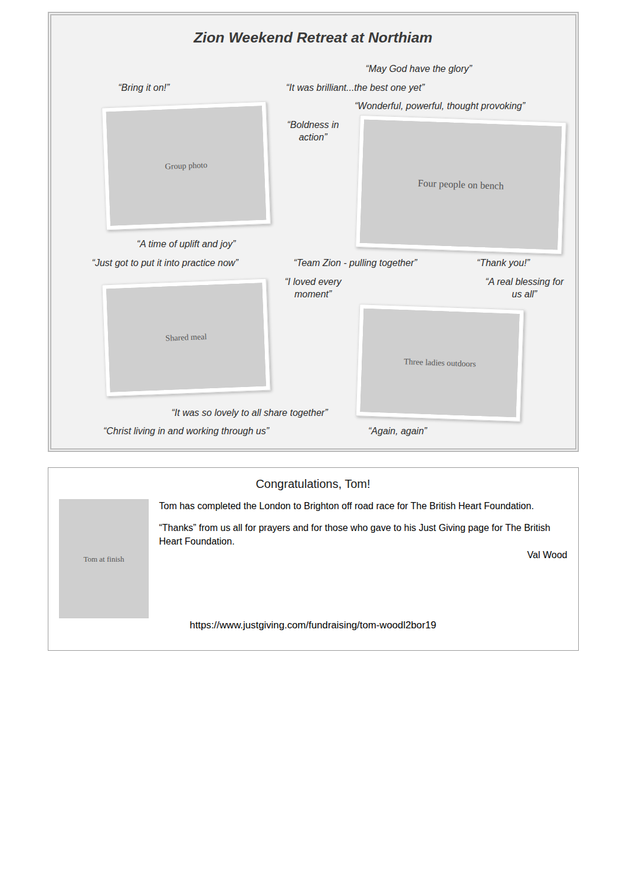Zion Weekend Retreat at Northiam
“May God have the glory”
“Bring it on!”
“It was brilliant...the best one yet”
“Wonderful, powerful, thought provoking”
“Boldness in action”
“A time of uplift and joy”
“Just got to put it into practice now”
“Team Zion - pulling together”
“Thank you!”
“I loved every moment”
“A real blessing for us all”
“It was so lovely to all share together”
“Christ living in and working through us”
“Again, again”
Congratulations, Tom!
Tom has completed the London to Brighton off road race for The British Heart Foundation.
“Thanks” from us all for prayers and for those who gave to his Just Giving page for The British Heart Foundation. Val Wood
https://www.justgiving.com/fundraising/tom-woodl2bor19